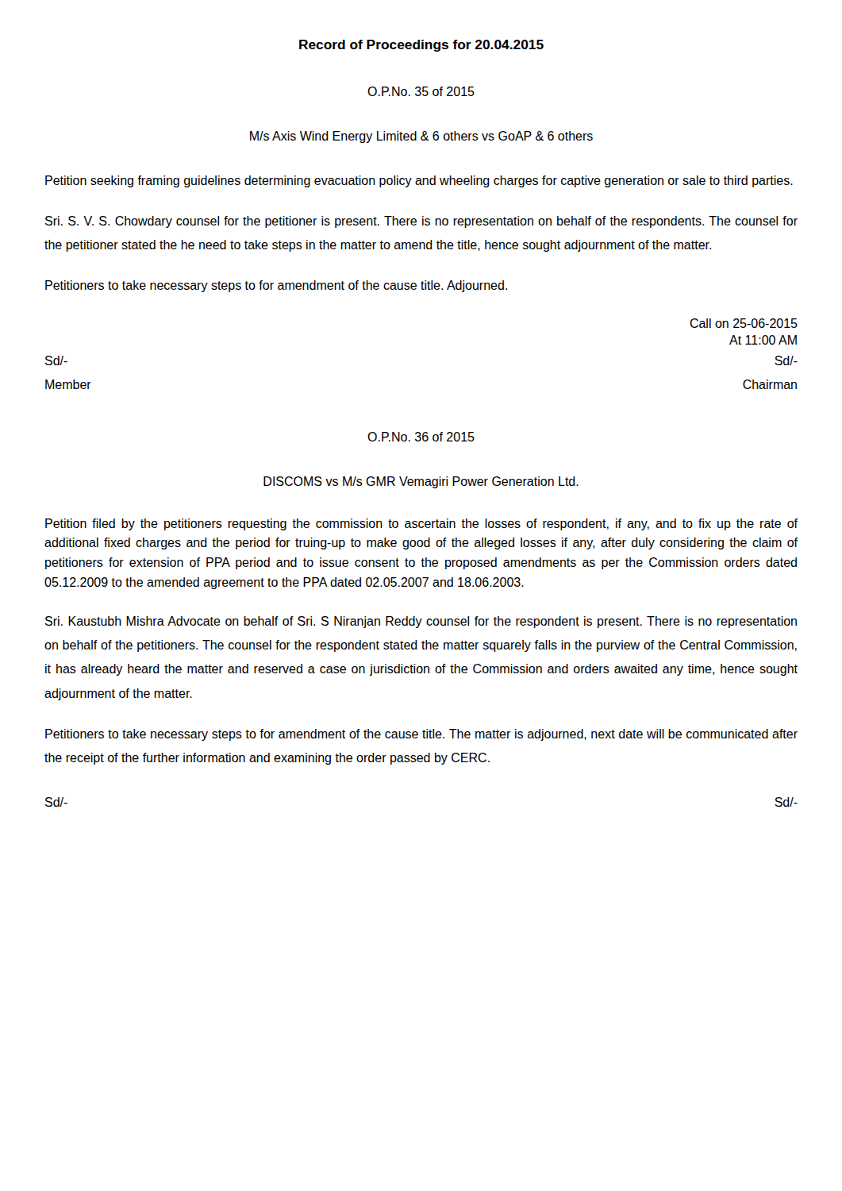Record of Proceedings for 20.04.2015
O.P.No. 35 of 2015
M/s Axis Wind Energy Limited & 6 others vs GoAP & 6 others
Petition seeking framing guidelines determining evacuation policy and wheeling charges for captive generation or sale to third parties.
Sri. S. V. S. Chowdary counsel for the petitioner is present. There is no representation on behalf of the respondents. The counsel for the petitioner stated the he need to take steps in the matter to amend the title, hence sought adjournment of the matter.
Petitioners to take necessary steps to for amendment of the cause title. Adjourned.
Call on 25-06-2015
At 11:00 AM
| Sd/- Member | Sd/- Chairman |
O.P.No. 36 of 2015
DISCOMS vs M/s GMR Vemagiri Power Generation Ltd.
Petition filed by the petitioners requesting the commission to ascertain the losses of respondent, if any, and to fix up the rate of additional fixed charges and the period for truing-up to make good of the alleged losses if any, after duly considering the claim of petitioners for extension of PPA period and to issue consent to the proposed amendments as per the Commission orders dated 05.12.2009 to the amended agreement to the PPA dated 02.05.2007 and 18.06.2003.
Sri. Kaustubh Mishra Advocate on behalf of Sri. S Niranjan Reddy counsel for the respondent is present. There is no representation on behalf of the petitioners. The counsel for the respondent stated the matter squarely falls in the purview of the Central Commission, it has already heard the matter and reserved a case on jurisdiction of the Commission and orders awaited any time, hence sought adjournment of the matter.
Petitioners to take necessary steps to for amendment of the cause title. The matter is adjourned, next date will be communicated after the receipt of the further information and examining the order passed by CERC.
| Sd/- | Sd/- |